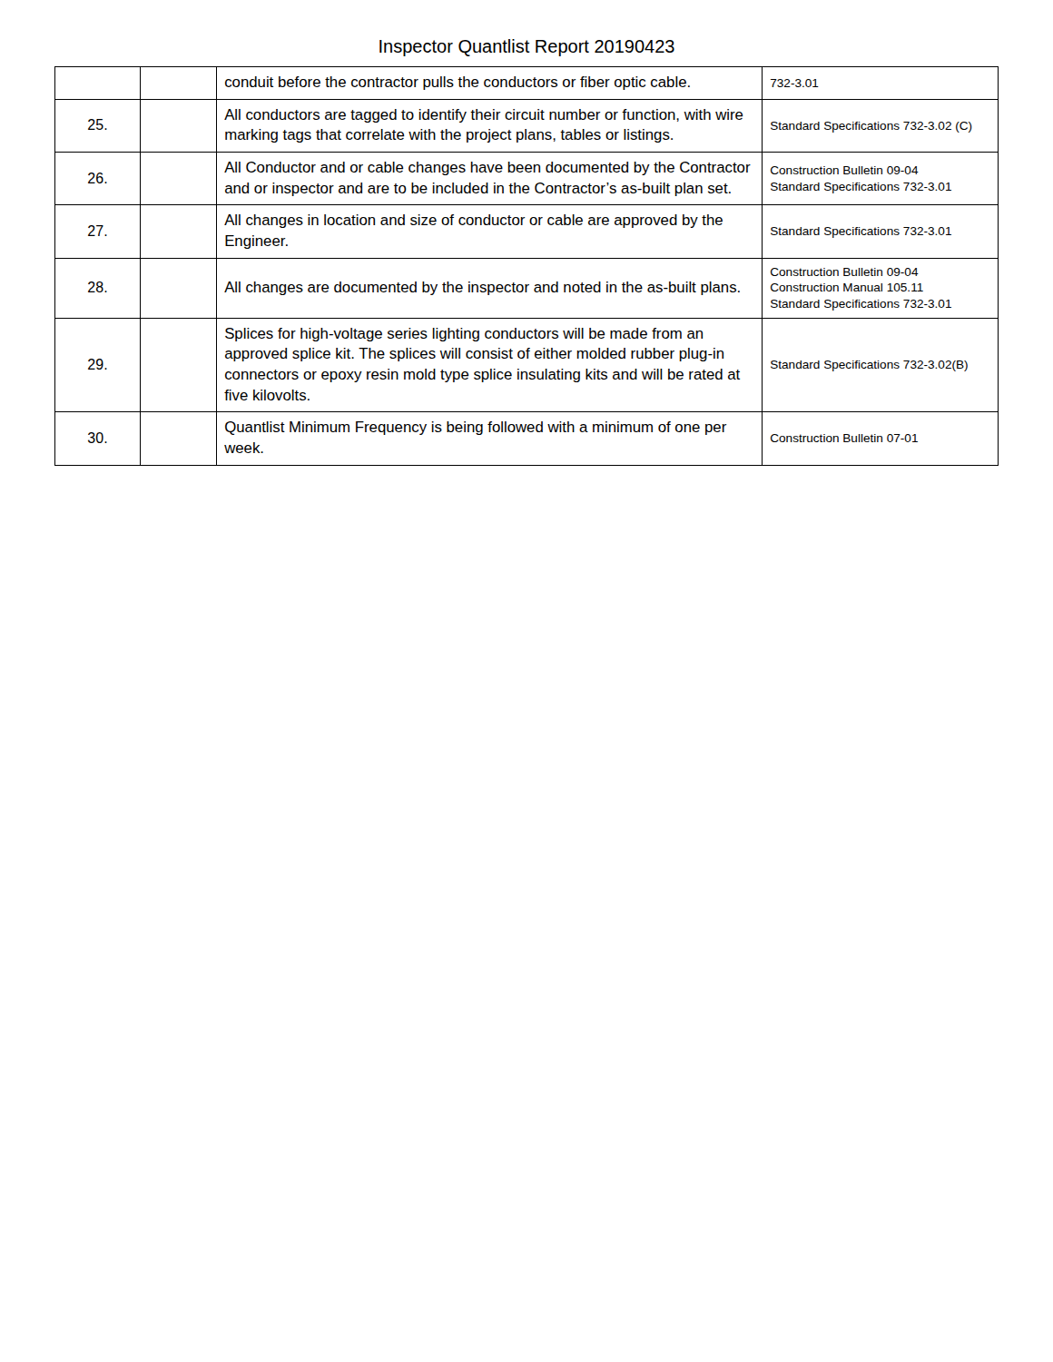Inspector Quantlist Report 20190423
| | | conduit before the contractor pulls the conductors or fiber optic cable. | 732-3.01 |
| 25. | | All conductors are tagged to identify their circuit number or function, with wire marking tags that correlate with the project plans, tables or listings. | Standard Specifications 732-3.02 (C) |
| 26. | | All Conductor and or cable changes have been documented by the Contractor and or inspector and are to be included in the Contractor’s as-built plan set. | Construction Bulletin 09-04 Standard Specifications 732-3.01 |
| 27. | | All changes in location and size of conductor or cable are approved by the Engineer. | Standard Specifications 732-3.01 |
| 28. | | All changes are documented by the inspector and noted in the as-built plans. | Construction Bulletin 09-04 Construction Manual 105.11 Standard Specifications 732-3.01 |
| 29. | | Splices for high-voltage series lighting conductors will be made from an approved splice kit. The splices will consist of either molded rubber plug-in connectors or epoxy resin mold type splice insulating kits and will be rated at five kilovolts. | Standard Specifications 732-3.02(B) |
| 30. | | Quantlist Minimum Frequency is being followed with a minimum of one per week. | Construction Bulletin 07-01 |